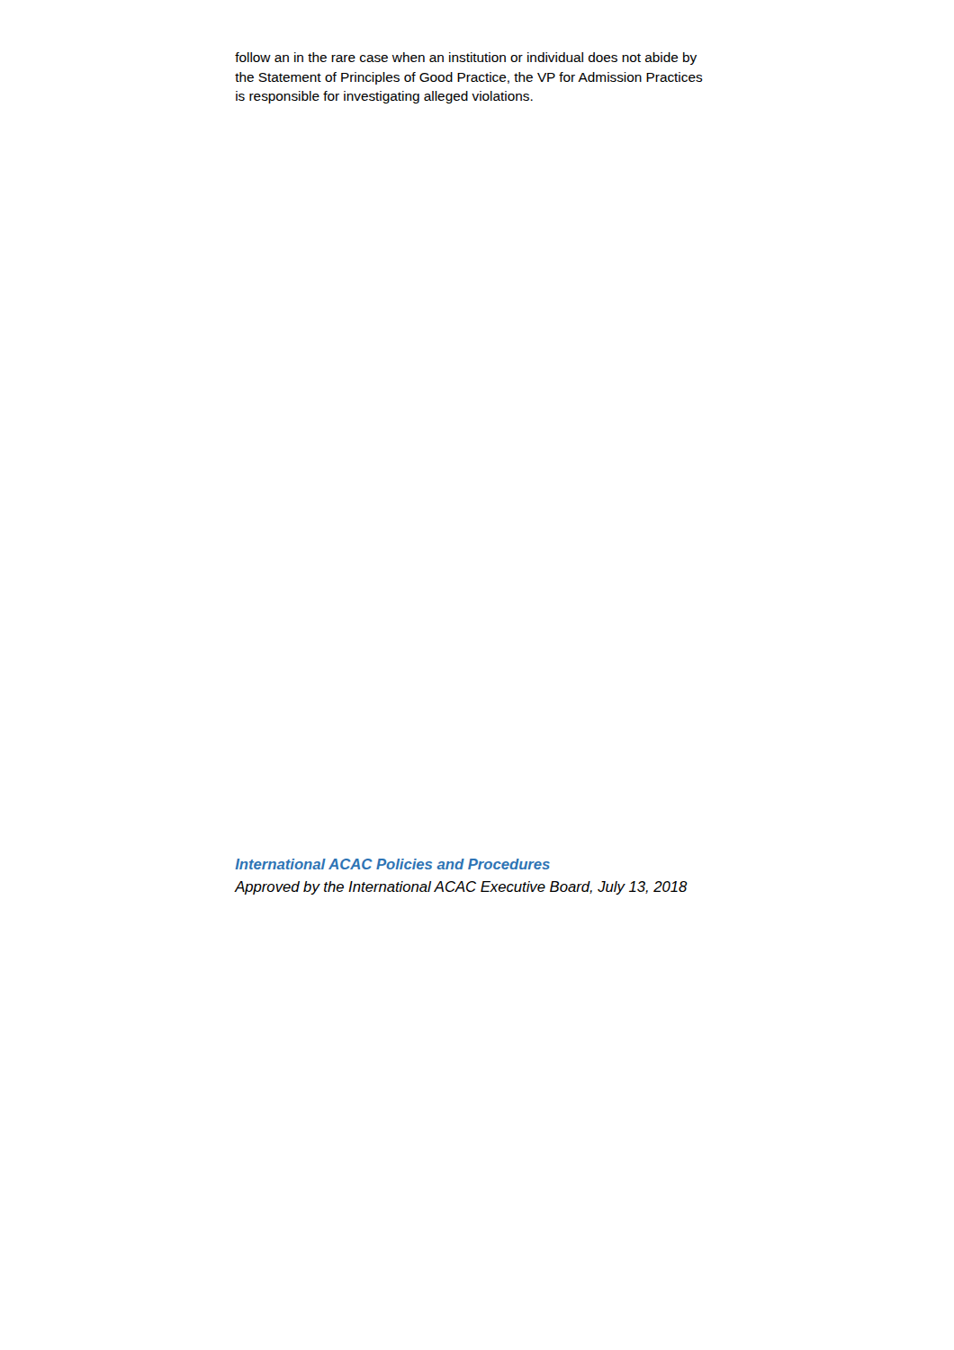follow an in the rare case when an institution or individual does not abide by the Statement of Principles of Good Practice, the VP for Admission Practices is responsible for investigating alleged violations.
International ACAC Policies and Procedures
Approved by the International ACAC Executive Board, July 13, 2018